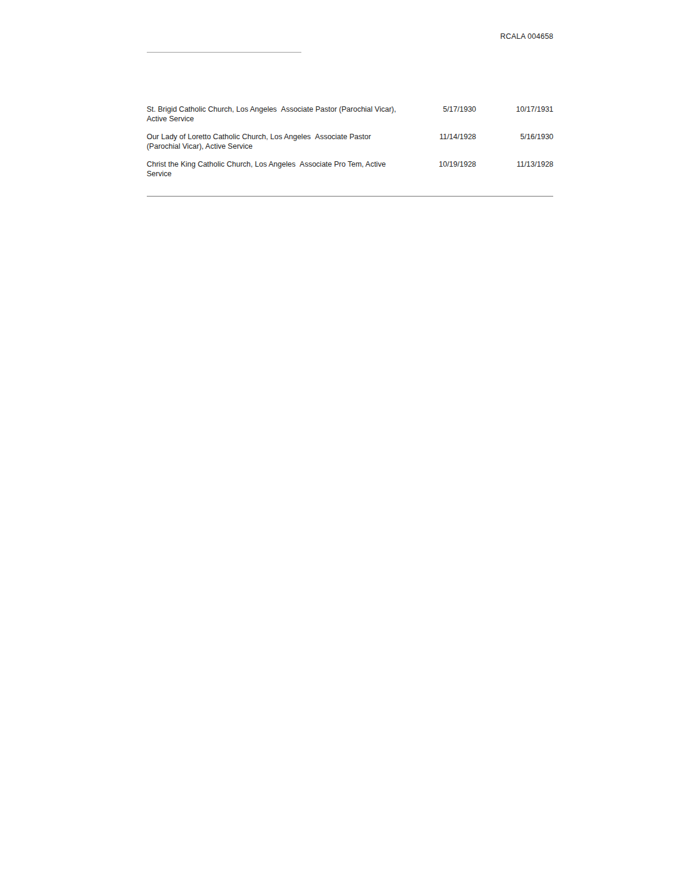RCALA 004658
| St. Brigid Catholic Church, Los Angeles Associate Pastor (Parochial Vicar), Active Service | 5/17/1930 | 10/17/1931 |
| Our Lady of Loretto Catholic Church, Los Angeles Associate Pastor (Parochial Vicar), Active Service | 11/14/1928 | 5/16/1930 |
| Christ the King Catholic Church, Los Angeles Associate Pro Tem, Active Service | 10/19/1928 | 11/13/1928 |